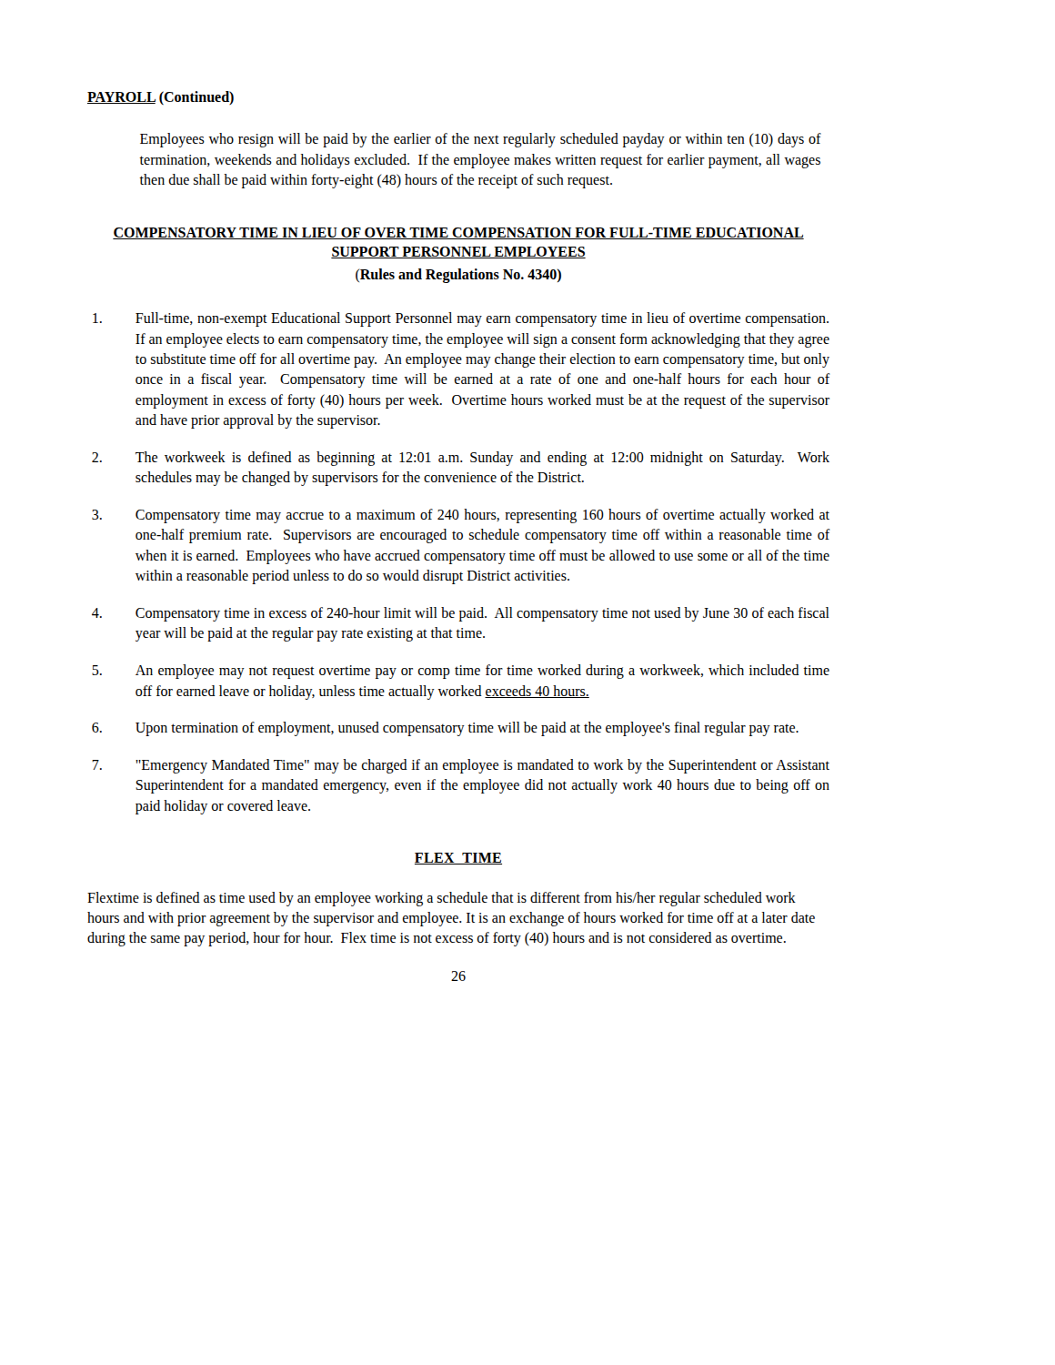PAYROLL (Continued)
Employees who resign will be paid by the earlier of the next regularly scheduled payday or within ten (10) days of termination, weekends and holidays excluded. If the employee makes written request for earlier payment, all wages then due shall be paid within forty-eight (48) hours of the receipt of such request.
COMPENSATORY TIME IN LIEU OF OVER TIME COMPENSATION FOR FULL-TIME EDUCATIONAL SUPPORT PERSONNEL EMPLOYEES
(Rules and Regulations No. 4340)
Full-time, non-exempt Educational Support Personnel may earn compensatory time in lieu of overtime compensation. If an employee elects to earn compensatory time, the employee will sign a consent form acknowledging that they agree to substitute time off for all overtime pay. An employee may change their election to earn compensatory time, but only once in a fiscal year. Compensatory time will be earned at a rate of one and one-half hours for each hour of employment in excess of forty (40) hours per week. Overtime hours worked must be at the request of the supervisor and have prior approval by the supervisor.
The workweek is defined as beginning at 12:01 a.m. Sunday and ending at 12:00 midnight on Saturday. Work schedules may be changed by supervisors for the convenience of the District.
Compensatory time may accrue to a maximum of 240 hours, representing 160 hours of overtime actually worked at one-half premium rate. Supervisors are encouraged to schedule compensatory time off within a reasonable time of when it is earned. Employees who have accrued compensatory time off must be allowed to use some or all of the time within a reasonable period unless to do so would disrupt District activities.
Compensatory time in excess of 240-hour limit will be paid. All compensatory time not used by June 30 of each fiscal year will be paid at the regular pay rate existing at that time.
An employee may not request overtime pay or comp time for time worked during a workweek, which included time off for earned leave or holiday, unless time actually worked exceeds 40 hours.
Upon termination of employment, unused compensatory time will be paid at the employee's final regular pay rate.
"Emergency Mandated Time" may be charged if an employee is mandated to work by the Superintendent or Assistant Superintendent for a mandated emergency, even if the employee did not actually work 40 hours due to being off on paid holiday or covered leave.
FLEX TIME
Flextime is defined as time used by an employee working a schedule that is different from his/her regular scheduled work hours and with prior agreement by the supervisor and employee. It is an exchange of hours worked for time off at a later date during the same pay period, hour for hour. Flex time is not excess of forty (40) hours and is not considered as overtime.
26